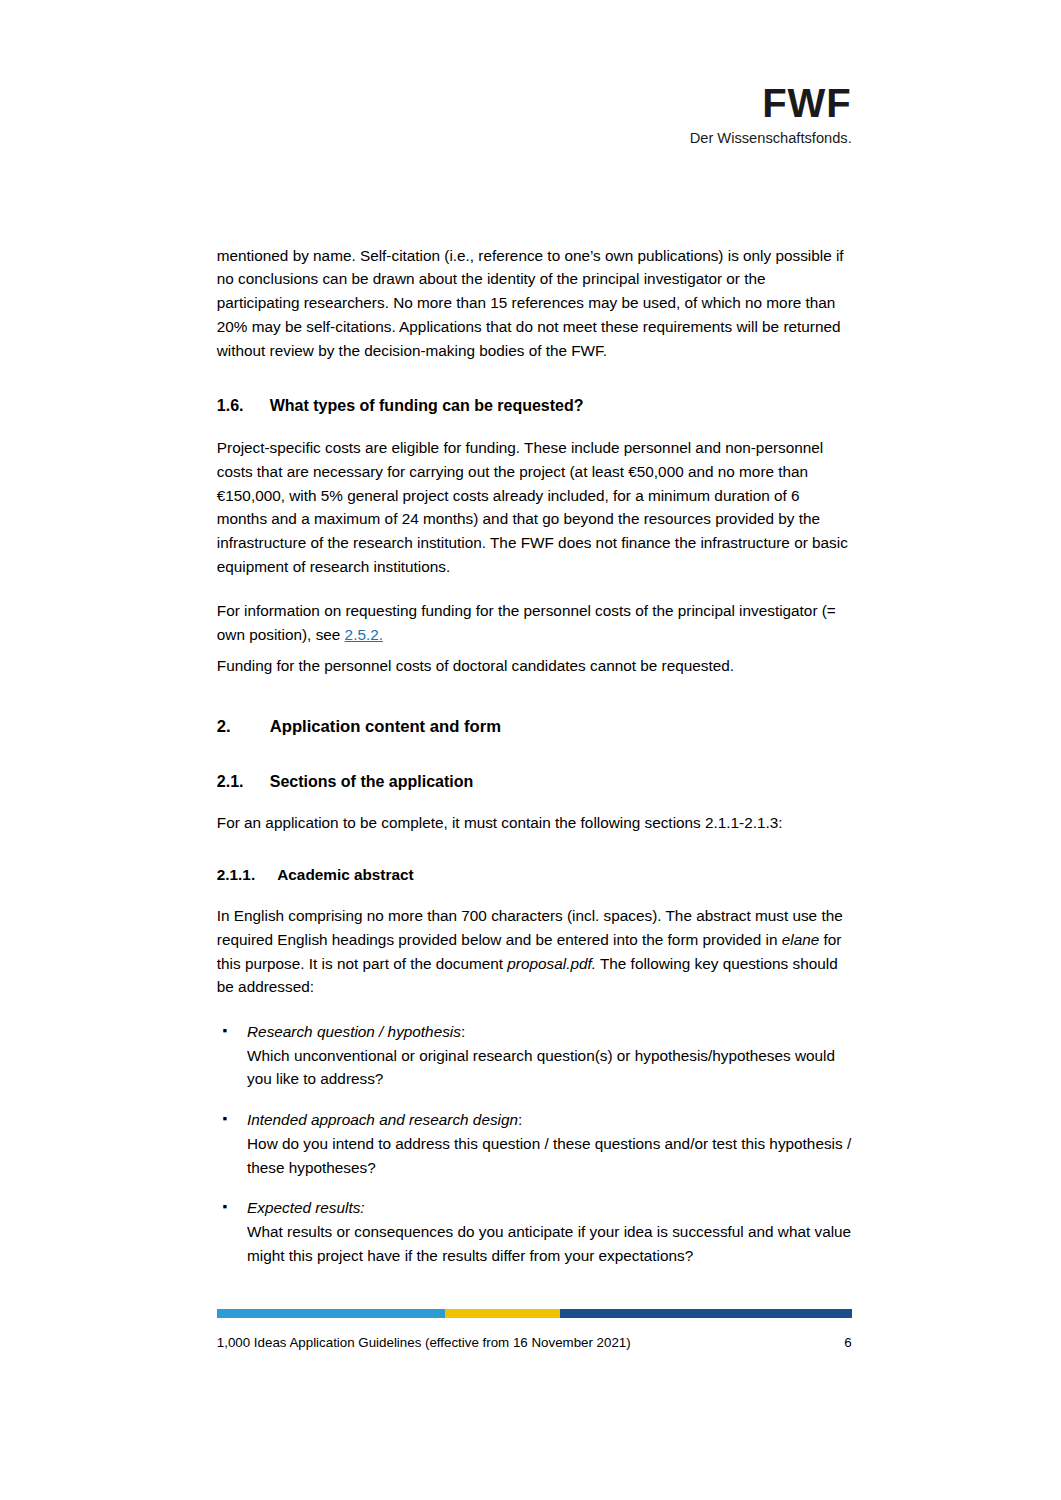FWF
Der Wissenschaftsfonds.
mentioned by name. Self-citation (i.e., reference to one’s own publications) is only possible if no conclusions can be drawn about the identity of the principal investigator or the participating researchers. No more than 15 references may be used, of which no more than 20% may be self-citations. Applications that do not meet these requirements will be returned without review by the decision-making bodies of the FWF.
1.6. What types of funding can be requested?
Project-specific costs are eligible for funding. These include personnel and non-personnel costs that are necessary for carrying out the project (at least €50,000 and no more than €150,000, with 5% general project costs already included, for a minimum duration of 6 months and a maximum of 24 months) and that go beyond the resources provided by the infrastructure of the research institution. The FWF does not finance the infrastructure or basic equipment of research institutions.
For information on requesting funding for the personnel costs of the principal investigator (= own position), see 2.5.2.
Funding for the personnel costs of doctoral candidates cannot be requested.
2. Application content and form
2.1. Sections of the application
For an application to be complete, it must contain the following sections 2.1.1-2.1.3:
2.1.1. Academic abstract
In English comprising no more than 700 characters (incl. spaces). The abstract must use the required English headings provided below and be entered into the form provided in elane for this purpose. It is not part of the document proposal.pdf. The following key questions should be addressed:
Research question / hypothesis:
Which unconventional or original research question(s) or hypothesis/hypotheses would you like to address?
Intended approach and research design:
How do you intend to address this question / these questions and/or test this hypothesis / these hypotheses?
Expected results:
What results or consequences do you anticipate if your idea is successful and what value might this project have if the results differ from your expectations?
1,000 Ideas Application Guidelines (effective from 16 November 2021)
6